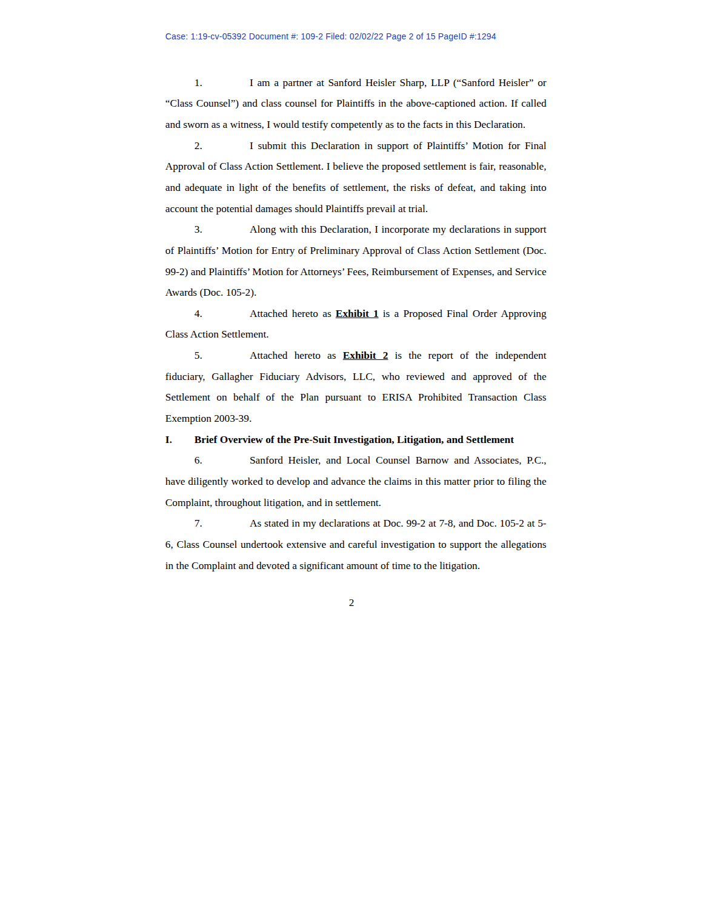Case: 1:19-cv-05392 Document #: 109-2 Filed: 02/02/22 Page 2 of 15 PageID #:1294
1. I am a partner at Sanford Heisler Sharp, LLP (“Sanford Heisler” or “Class Counsel”) and class counsel for Plaintiffs in the above-captioned action. If called and sworn as a witness, I would testify competently as to the facts in this Declaration.
2. I submit this Declaration in support of Plaintiffs’ Motion for Final Approval of Class Action Settlement. I believe the proposed settlement is fair, reasonable, and adequate in light of the benefits of settlement, the risks of defeat, and taking into account the potential damages should Plaintiffs prevail at trial.
3. Along with this Declaration, I incorporate my declarations in support of Plaintiffs’ Motion for Entry of Preliminary Approval of Class Action Settlement (Doc. 99-2) and Plaintiffs’ Motion for Attorneys’ Fees, Reimbursement of Expenses, and Service Awards (Doc. 105-2).
4. Attached hereto as Exhibit 1 is a Proposed Final Order Approving Class Action Settlement.
5. Attached hereto as Exhibit 2 is the report of the independent fiduciary, Gallagher Fiduciary Advisors, LLC, who reviewed and approved of the Settlement on behalf of the Plan pursuant to ERISA Prohibited Transaction Class Exemption 2003-39.
I. Brief Overview of the Pre-Suit Investigation, Litigation, and Settlement
6. Sanford Heisler, and Local Counsel Barnow and Associates, P.C., have diligently worked to develop and advance the claims in this matter prior to filing the Complaint, throughout litigation, and in settlement.
7. As stated in my declarations at Doc. 99-2 at 7-8, and Doc. 105-2 at 5-6, Class Counsel undertook extensive and careful investigation to support the allegations in the Complaint and devoted a significant amount of time to the litigation.
2